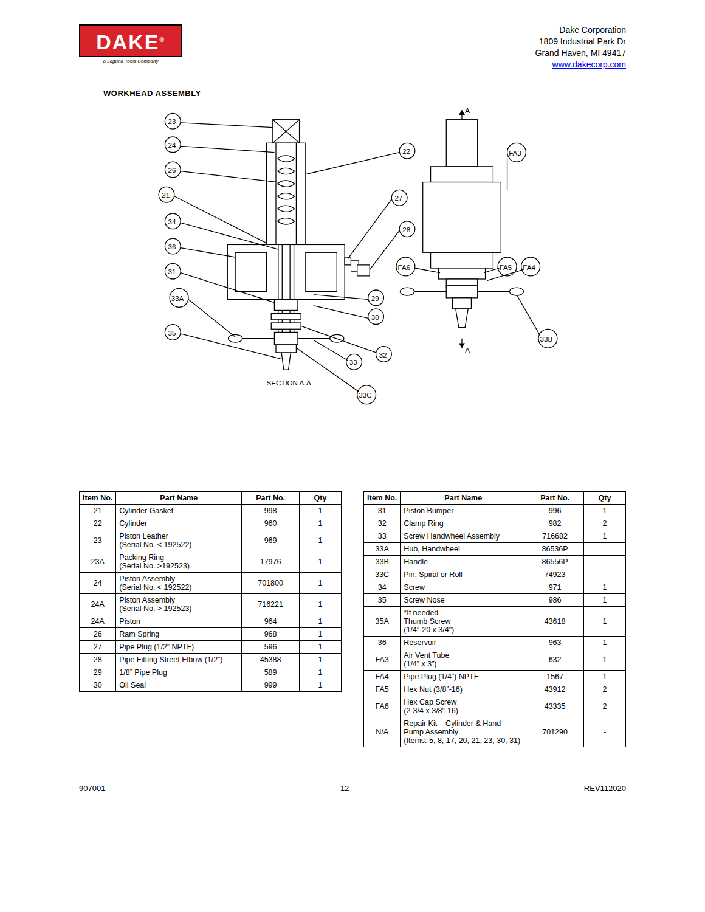DAKE®
a Laguna Tools Company
Dake Corporation
1809 Industrial Park Dr
Grand Haven, MI 49417
www.dakecorp.com
WORKHEAD ASSEMBLY
SECTION A-A 23 24 26 21 34 36 31 33A 35 22 27 28 29 30 32 33 33C A FA3 A FA6 FA5 FA4 33B
| Item No. | Part Name | Part No. | Qty |
| --- | --- | --- | --- |
| 21 | Cylinder Gasket | 998 | 1 |
| 22 | Cylinder | 960 | 1 |
| 23 | Piston Leather (Serial No. < 192522) | 969 | 1 |
| 23A | Packing Ring (Serial No. >192523) | 17976 | 1 |
| 24 | Piston Assembly (Serial No. < 192522) | 701800 | 1 |
| 24A | Piston Assembly (Serial No. > 192523) | 716221 | 1 |
| 24A | Piston | 964 | 1 |
| 26 | Ram Spring | 968 | 1 |
| 27 | Pipe Plug (1/2” NPTF) | 596 | 1 |
| 28 | Pipe Fitting Street Elbow (1/2”) | 45388 | 1 |
| 29 | 1/8” Pipe Plug | 589 | 1 |
| 30 | Oil Seal | 999 | 1 |
| Item No. | Part Name | Part No. | Qty |
| --- | --- | --- | --- |
| 31 | Piston Bumper | 996 | 1 |
| 32 | Clamp Ring | 982 | 2 |
| 33 | Screw Handwheel Assembly | 716682 | 1 |
| 33A | Hub, Handwheel | 86536P | |
| 33B | Handle | 86556P | |
| 33C | Pin, Spiral or Roll | 74923 | |
| 34 | Screw | 971 | 1 |
| 35 | Screw Nose | 986 | 1 |
| 35A | *If needed - Thumb Screw (1/4”-20 x 3/4") | 43618 | 1 |
| 36 | Reservoir | 963 | 1 |
| FA3 | Air Vent Tube (1/4” x 3”) | 632 | 1 |
| FA4 | Pipe Plug (1/4”) NPTF | 1567 | 1 |
| FA5 | Hex Nut (3/8”-16) | 43912 | 2 |
| FA6 | Hex Cap Screw (2-3/4 x 3/8”-16) | 43335 | 2 |
| N/A | Repair Kit – Cylinder & Hand Pump Assembly (Items: 5, 8, 17, 20, 21, 23, 30, 31) | 701290 | - |
907001
12
REV112020